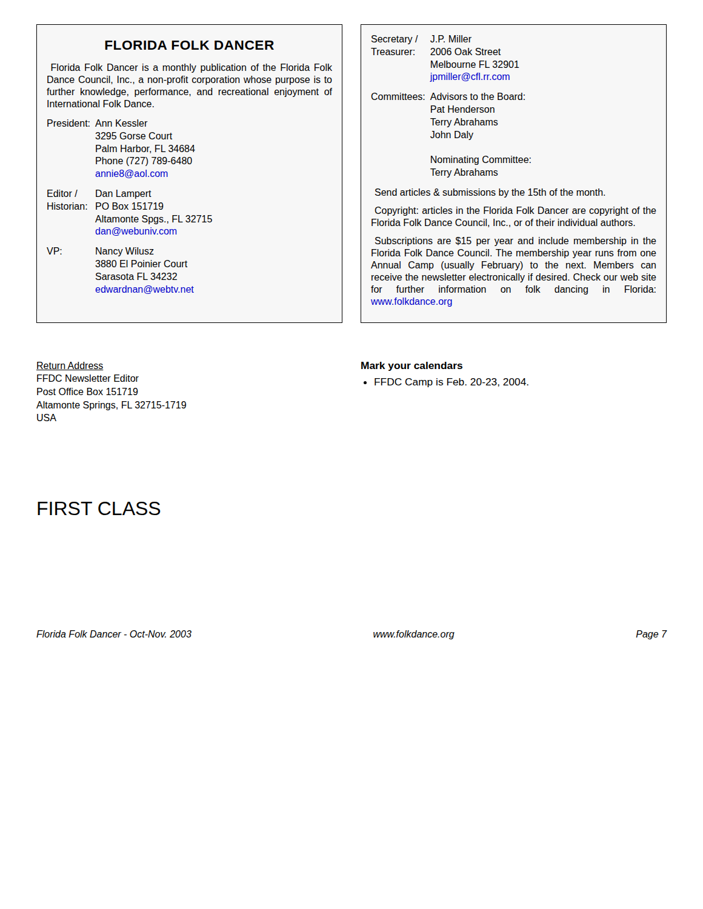FLORIDA FOLK DANCER
Florida Folk Dancer is a monthly publication of the Florida Folk Dance Council, Inc., a non-profit corporation whose purpose is to further knowledge, performance, and recreational enjoyment of International Folk Dance.
| President: | Ann Kessler 3295 Gorse Court Palm Harbor, FL 34684 Phone (727) 789-6480 annie8@aol.com |
| Editor / Historian: | Dan Lampert PO Box 151719 Altamonte Spgs., FL 32715 dan@webuniv.com |
| VP: | Nancy Wilusz 3880 El Poinier Court Sarasota FL 34232 edwardnan@webtv.net |
| Secretary / Treasurer: | J.P. Miller 2006 Oak Street Melbourne FL 32901 jpmiller@cfl.rr.com |
| Committees: | Advisors to the Board: Pat Henderson Terry Abrahams John Daly Nominating Committee: Terry Abrahams |
Send articles & submissions by the 15th of the month.
Copyright: articles in the Florida Folk Dancer are copyright of the Florida Folk Dance Council, Inc., or of their individual authors.
Subscriptions are $15 per year and include membership in the Florida Folk Dance Council. The membership year runs from one Annual Camp (usually February) to the next. Members can receive the newsletter electronically if desired. Check our web site for further information on folk dancing in Florida: www.folkdance.org
Return Address
FFDC Newsletter Editor
Post Office Box 151719
Altamonte Springs, FL 32715-1719
USA
Mark your calendars
FFDC Camp is Feb. 20-23, 2004.
FIRST CLASS
Florida Folk Dancer - Oct-Nov. 2003 www.folkdance.org Page 7